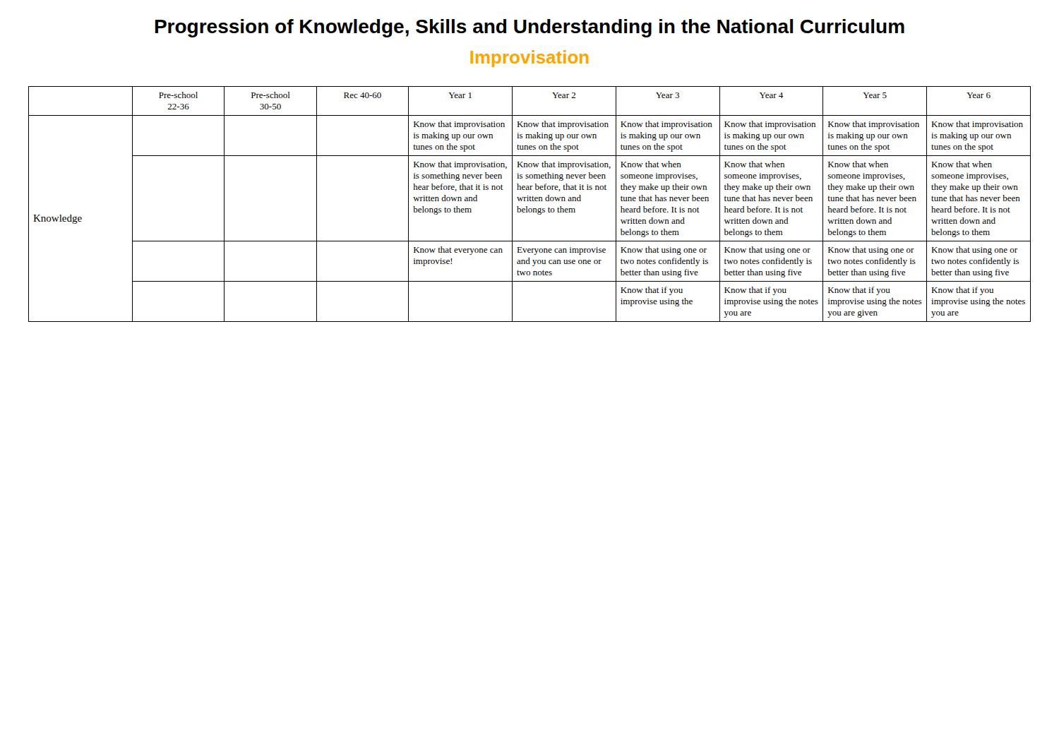Progression of Knowledge, Skills and Understanding in the National Curriculum
Improvisation
| | Pre-school 22-36 | Pre-school 30-50 | Rec 40-60 | Year 1 | Year 2 | Year 3 | Year 4 | Year 5 | Year 6 |
| --- | --- | --- | --- | --- | --- | --- | --- | --- | --- |
| Knowledge | | | | Know that improvisation is making up our own tunes on the spot | Know that improvisation is making up our own tunes on the spot | Know that improvisation is making up our own tunes on the spot | Know that improvisation is making up our own tunes on the spot | Know that improvisation is making up our own tunes on the spot | Know that improvisation is making up our own tunes on the spot |
| | | | Know that improvisation, is something never been hear before, that it is not written down and belongs to them | Know that improvisation, is something never been hear before, that it is not written down and belongs to them | Know that when someone improvises, they make up their own tune that has never been heard before. It is not written down and belongs to them | Know that when someone improvises, they make up their own tune that has never been heard before. It is not written down and belongs to them | Know that when someone improvises, they make up their own tune that has never been heard before. It is not written down and belongs to them | Know that when someone improvises, they make up their own tune that has never been heard before. It is not written down and belongs to them |
| | | | Know that everyone can improvise! | Everyone can improvise and you can use one or two notes | Know that using one or two notes confidently is better than using five | Know that using one or two notes confidently is better than using five | Know that using one or two notes confidently is better than using five | Know that using one or two notes confidently is better than using five |
| | | | | | Know that if you improvise using the | Know that if you improvise using the notes you are | Know that if you improvise using the notes you are given | Know that if you improvise using the notes you are |